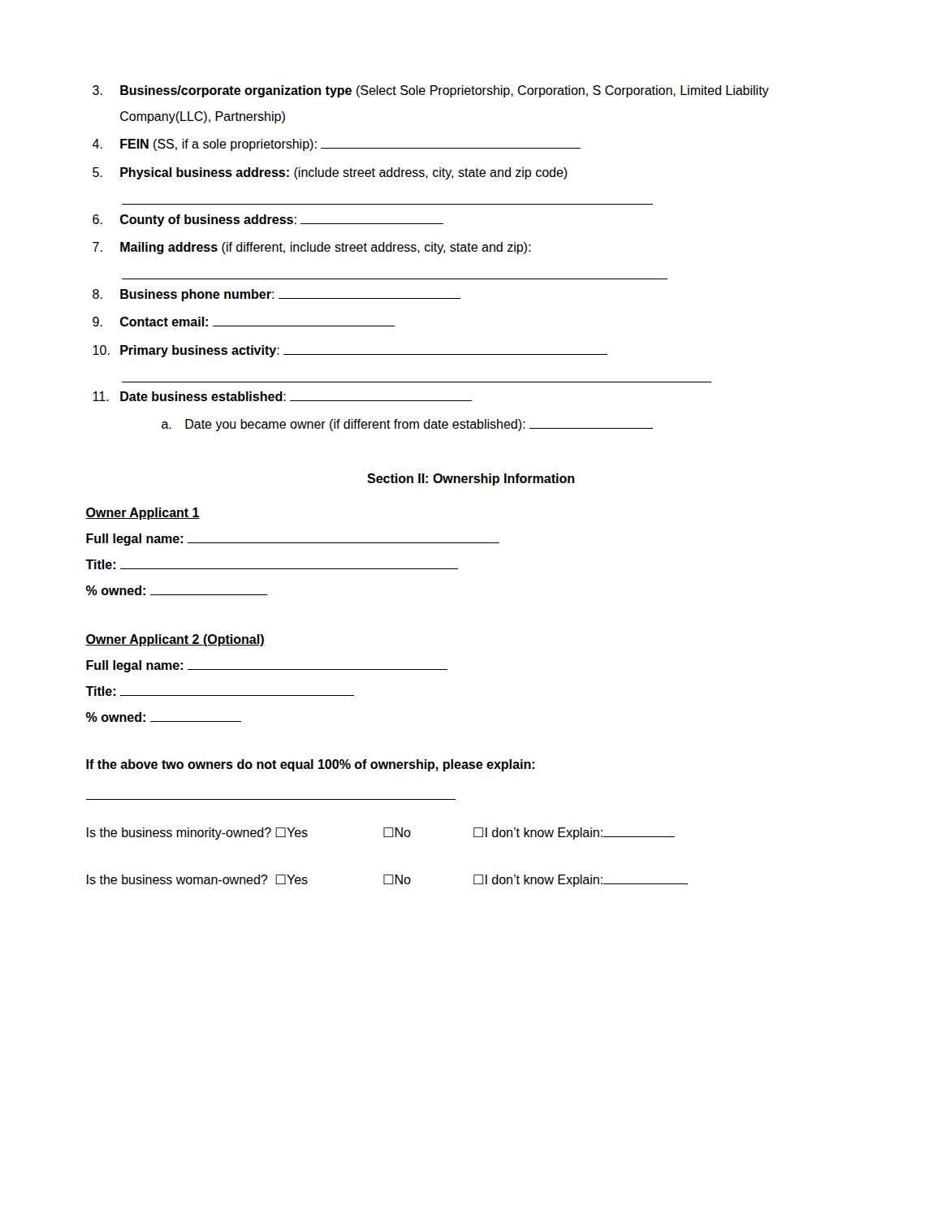3. Business/corporate organization type (Select Sole Proprietorship, Corporation, S Corporation, Limited Liability Company(LLC), Partnership)
4. FEIN (SS, if a sole proprietorship):
5. Physical business address: (include street address, city, state and zip code)
6. County of business address:
7. Mailing address (if different, include street address, city, state and zip):
8. Business phone number:
9. Contact email:
10. Primary business activity:
11. Date business established:
a. Date you became owner (if different from date established):
Section II: Ownership Information
Owner Applicant 1
Full legal name:
Title:
% owned:
Owner Applicant 2 (Optional)
Full legal name:
Title:
% owned:
If the above two owners do not equal 100% of ownership, please explain:
Is the business minority-owned? ☐Yes ☐No ☐I don’t know Explain:
Is the business woman-owned? ☐Yes ☐No ☐I don’t know Explain: